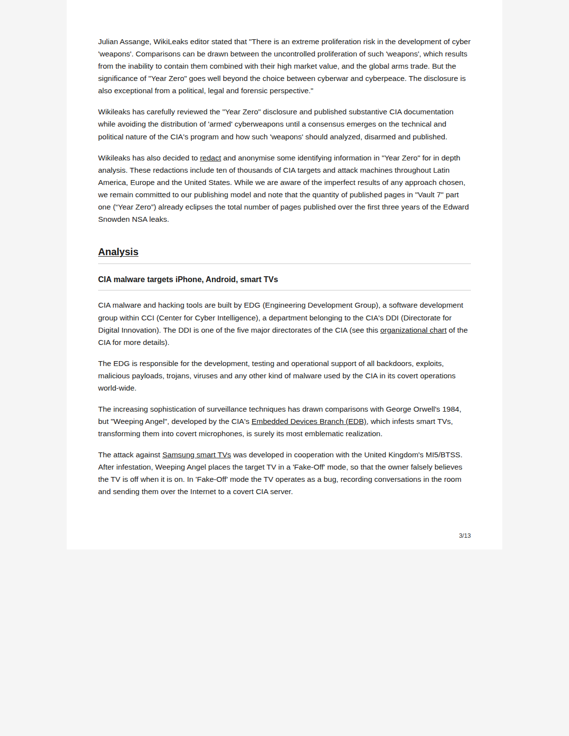Julian Assange, WikiLeaks editor stated that "There is an extreme proliferation risk in the development of cyber 'weapons'. Comparisons can be drawn between the uncontrolled proliferation of such 'weapons', which results from the inability to contain them combined with their high market value, and the global arms trade. But the significance of "Year Zero" goes well beyond the choice between cyberwar and cyberpeace. The disclosure is also exceptional from a political, legal and forensic perspective."
Wikileaks has carefully reviewed the "Year Zero" disclosure and published substantive CIA documentation while avoiding the distribution of 'armed' cyberweapons until a consensus emerges on the technical and political nature of the CIA's program and how such 'weapons' should analyzed, disarmed and published.
Wikileaks has also decided to redact and anonymise some identifying information in "Year Zero" for in depth analysis. These redactions include ten of thousands of CIA targets and attack machines throughout Latin America, Europe and the United States. While we are aware of the imperfect results of any approach chosen, we remain committed to our publishing model and note that the quantity of published pages in "Vault 7" part one (“Year Zero”) already eclipses the total number of pages published over the first three years of the Edward Snowden NSA leaks.
Analysis
CIA malware targets iPhone, Android, smart TVs
CIA malware and hacking tools are built by EDG (Engineering Development Group), a software development group within CCI (Center for Cyber Intelligence), a department belonging to the CIA's DDI (Directorate for Digital Innovation). The DDI is one of the five major directorates of the CIA (see this organizational chart of the CIA for more details).
The EDG is responsible for the development, testing and operational support of all backdoors, exploits, malicious payloads, trojans, viruses and any other kind of malware used by the CIA in its covert operations world-wide.
The increasing sophistication of surveillance techniques has drawn comparisons with George Orwell's 1984, but "Weeping Angel", developed by the CIA's Embedded Devices Branch (EDB), which infests smart TVs, transforming them into covert microphones, is surely its most emblematic realization.
The attack against Samsung smart TVs was developed in cooperation with the United Kingdom's MI5/BTSS. After infestation, Weeping Angel places the target TV in a 'Fake-Off' mode, so that the owner falsely believes the TV is off when it is on. In 'Fake-Off' mode the TV operates as a bug, recording conversations in the room and sending them over the Internet to a covert CIA server.
3/13